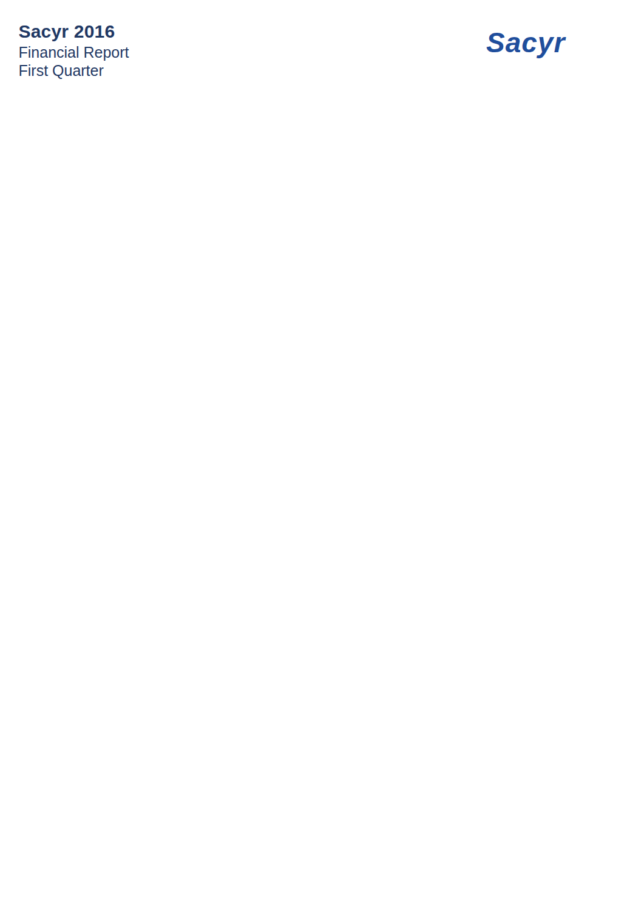Sacyr 2016
Financial Report
First Quarter
Sacyr Sacyr
Cover photograph: lock gate of a canal expansion project.